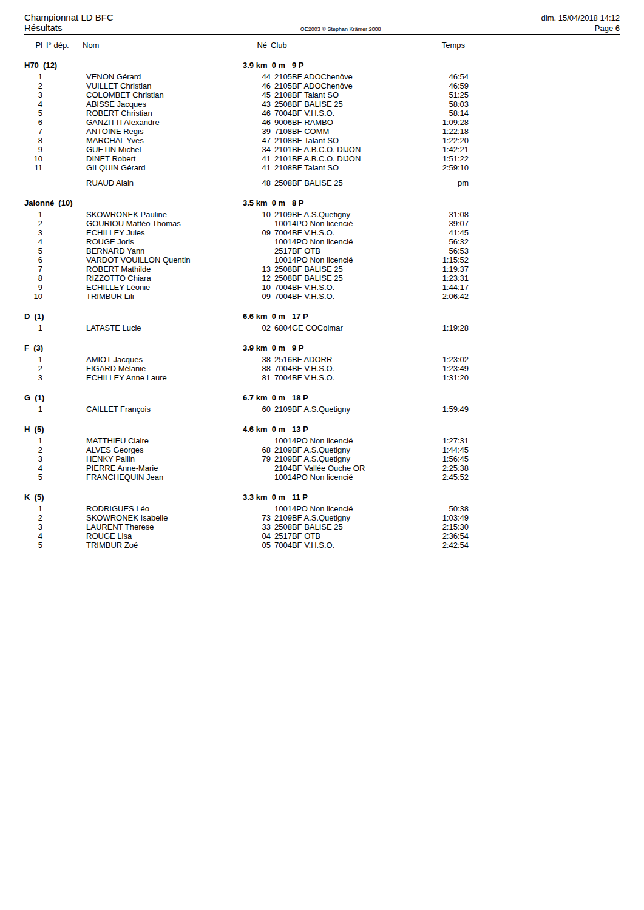Championnat LD BFC
dim. 15/04/2018 14:12
Résultats
OE2003 © Stephan Krämer 2008
Page 6
Pl
I° dép.
Nom
Né
Club
Temps
H70 (12)
3.9 km 0 m 9 P
1
VENON Gérard
44
2105BF ADOChenôve
46:54
2
VUILLET Christian
46
2105BF ADOChenôve
46:59
3
COLOMBET Christian
45
2108BF Talant SO
51:25
4
ABISSE Jacques
43
2508BF BALISE 25
58:03
5
ROBERT Christian
46
7004BF V.H.S.O.
58:14
6
GANZITTI Alexandre
46
9006BF RAMBO
1:09:28
7
ANTOINE Regis
39
7108BF COMM
1:22:18
8
MARCHAL Yves
47
2108BF Talant SO
1:22:20
9
GUETIN Michel
34
2101BF A.B.C.O. DIJON
1:42:21
10
DINET Robert
41
2101BF A.B.C.O. DIJON
1:51:22
11
GILQUIN Gérard
41
2108BF Talant SO
2:59:10
RUAUD Alain
48
2508BF BALISE 25
pm
Jalonné (10)
3.5 km 0 m 8 P
1
SKOWRONEK Pauline
10
2109BF A.S.Quetigny
31:08
2
GOURIOU Mattéo Thomas
10014PO Non licencié
39:07
3
ECHILLEY Jules
09
7004BF V.H.S.O.
41:45
4
ROUGE Joris
10014PO Non licencié
56:32
5
BERNARD Yann
2517BF OTB
56:53
6
VARDOT VOUILLON Quentin
10014PO Non licencié
1:15:52
7
ROBERT Mathilde
13
2508BF BALISE 25
1:19:37
8
RIZZOTTO Chiara
12
2508BF BALISE 25
1:23:31
9
ECHILLEY Léonie
10
7004BF V.H.S.O.
1:44:17
10
TRIMBUR Lili
09
7004BF V.H.S.O.
2:06:42
D (1)
6.6 km 0 m 17 P
1
LATASTE Lucie
02
6804GE COColmar
1:19:28
F (3)
3.9 km 0 m 9 P
1
AMIOT Jacques
38
2516BF ADORR
1:23:02
2
FIGARD Mélanie
88
7004BF V.H.S.O.
1:23:49
3
ECHILLEY Anne Laure
81
7004BF V.H.S.O.
1:31:20
G (1)
6.7 km 0 m 18 P
1
CAILLET François
60
2109BF A.S.Quetigny
1:59:49
H (5)
4.6 km 0 m 13 P
1
MATTHIEU Claire
10014PO Non licencié
1:27:31
2
ALVES Georges
68
2109BF A.S.Quetigny
1:44:45
3
HENKY Pailin
79
2109BF A.S.Quetigny
1:56:45
4
PIERRE Anne-Marie
2104BF Vallée Ouche OR
2:25:38
5
FRANCHEQUIN Jean
10014PO Non licencié
2:45:52
K (5)
3.3 km 0 m 11 P
1
RODRIGUES Léo
10014PO Non licencié
50:38
2
SKOWRONEK Isabelle
73
2109BF A.S.Quetigny
1:03:49
3
LAURENT Therese
33
2508BF BALISE 25
2:15:30
4
ROUGE Lisa
04
2517BF OTB
2:36:54
5
TRIMBUR Zoé
05
7004BF V.H.S.O.
2:42:54